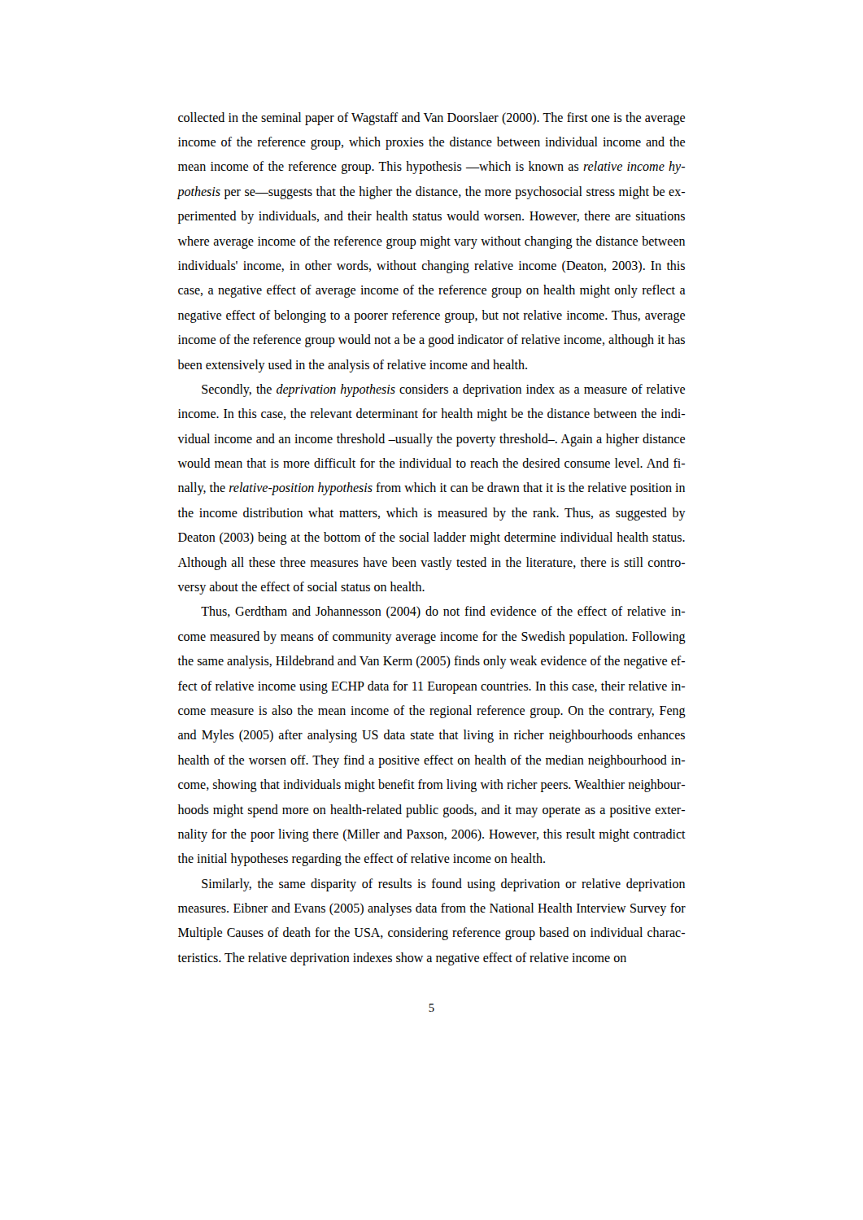collected in the seminal paper of Wagstaff and Van Doorslaer (2000). The first one is the average income of the reference group, which proxies the distance between individual income and the mean income of the reference group. This hypothesis —which is known as relative income hypothesis per se—suggests that the higher the distance, the more psychosocial stress might be experimented by individuals, and their health status would worsen. However, there are situations where average income of the reference group might vary without changing the distance between individuals' income, in other words, without changing relative income (Deaton, 2003). In this case, a negative effect of average income of the reference group on health might only reflect a negative effect of belonging to a poorer reference group, but not relative income. Thus, average income of the reference group would not a be a good indicator of relative income, although it has been extensively used in the analysis of relative income and health.
Secondly, the deprivation hypothesis considers a deprivation index as a measure of relative income. In this case, the relevant determinant for health might be the distance between the individual income and an income threshold –usually the poverty threshold–. Again a higher distance would mean that is more difficult for the individual to reach the desired consume level. And finally, the relative-position hypothesis from which it can be drawn that it is the relative position in the income distribution what matters, which is measured by the rank. Thus, as suggested by Deaton (2003) being at the bottom of the social ladder might determine individual health status. Although all these three measures have been vastly tested in the literature, there is still controversy about the effect of social status on health.
Thus, Gerdtham and Johannesson (2004) do not find evidence of the effect of relative income measured by means of community average income for the Swedish population. Following the same analysis, Hildebrand and Van Kerm (2005) finds only weak evidence of the negative effect of relative income using ECHP data for 11 European countries. In this case, their relative income measure is also the mean income of the regional reference group. On the contrary, Feng and Myles (2005) after analysing US data state that living in richer neighbourhoods enhances health of the worsen off. They find a positive effect on health of the median neighbourhood income, showing that individuals might benefit from living with richer peers. Wealthier neighbourhoods might spend more on health-related public goods, and it may operate as a positive externality for the poor living there (Miller and Paxson, 2006). However, this result might contradict the initial hypotheses regarding the effect of relative income on health.
Similarly, the same disparity of results is found using deprivation or relative deprivation measures. Eibner and Evans (2005) analyses data from the National Health Interview Survey for Multiple Causes of death for the USA, considering reference group based on individual characteristics. The relative deprivation indexes show a negative effect of relative income on
5